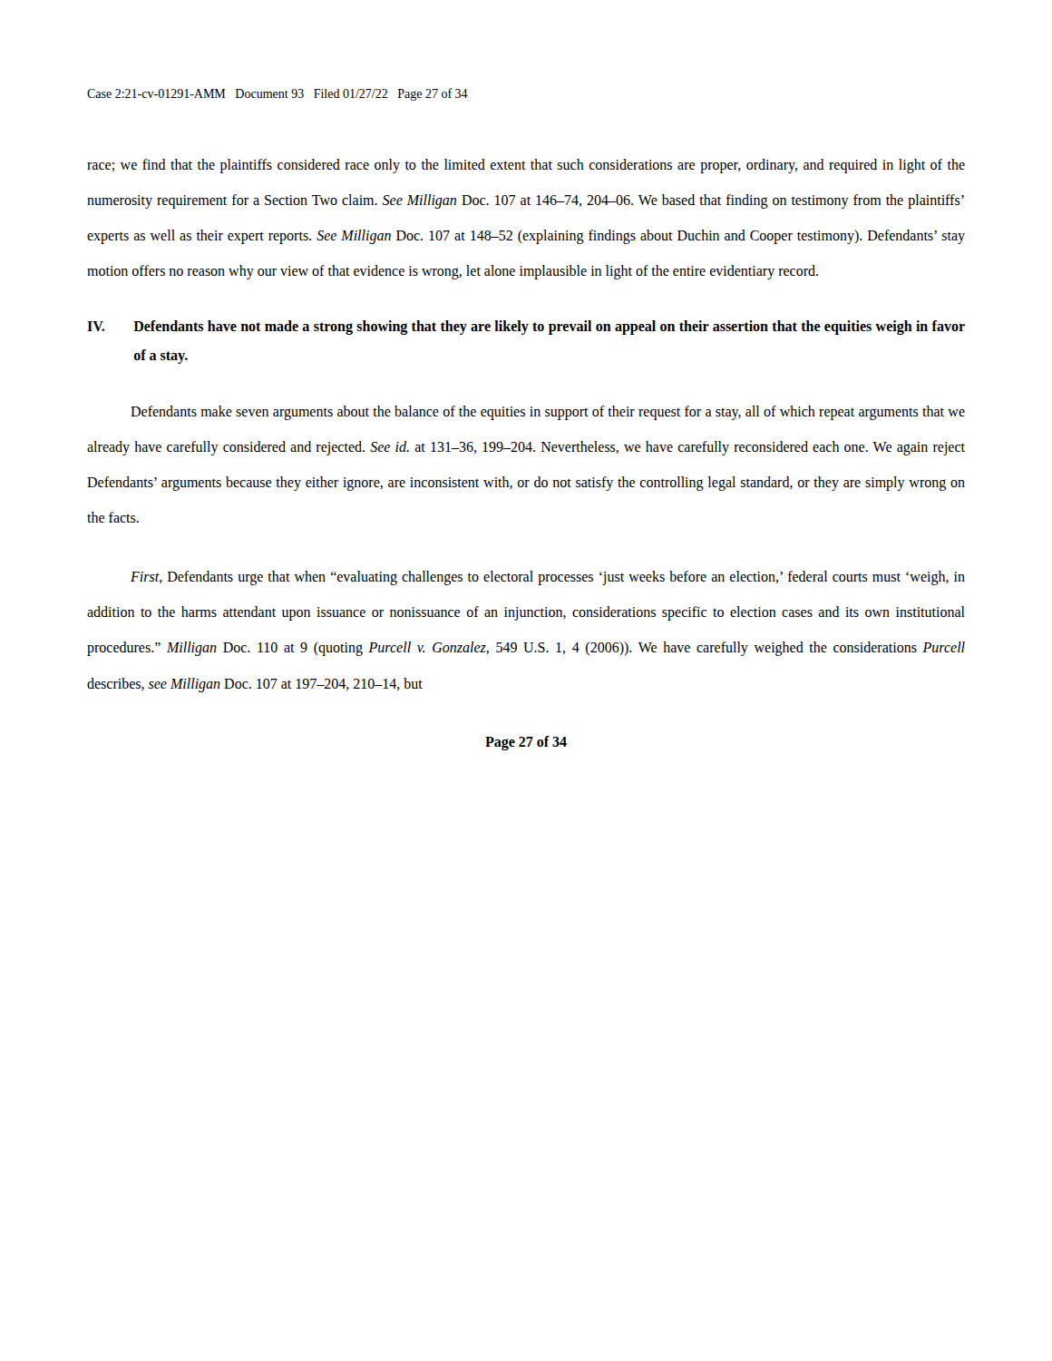Case 2:21-cv-01291-AMM Document 93 Filed 01/27/22 Page 27 of 34
race; we find that the plaintiffs considered race only to the limited extent that such considerations are proper, ordinary, and required in light of the numerosity requirement for a Section Two claim. See Milligan Doc. 107 at 146–74, 204–06. We based that finding on testimony from the plaintiffs’ experts as well as their expert reports. See Milligan Doc. 107 at 148–52 (explaining findings about Duchin and Cooper testimony). Defendants’ stay motion offers no reason why our view of that evidence is wrong, let alone implausible in light of the entire evidentiary record.
IV. Defendants have not made a strong showing that they are likely to prevail on appeal on their assertion that the equities weigh in favor of a stay.
Defendants make seven arguments about the balance of the equities in support of their request for a stay, all of which repeat arguments that we already have carefully considered and rejected. See id. at 131–36, 199–204. Nevertheless, we have carefully reconsidered each one. We again reject Defendants’ arguments because they either ignore, are inconsistent with, or do not satisfy the controlling legal standard, or they are simply wrong on the facts.
First, Defendants urge that when “evaluating challenges to electoral processes ‘just weeks before an election,’ federal courts must ‘weigh, in addition to the harms attendant upon issuance or nonissuance of an injunction, considerations specific to election cases and its own institutional procedures.” Milligan Doc. 110 at 9 (quoting Purcell v. Gonzalez, 549 U.S. 1, 4 (2006)). We have carefully weighed the considerations Purcell describes, see Milligan Doc. 107 at 197–204, 210–14, but
Page 27 of 34